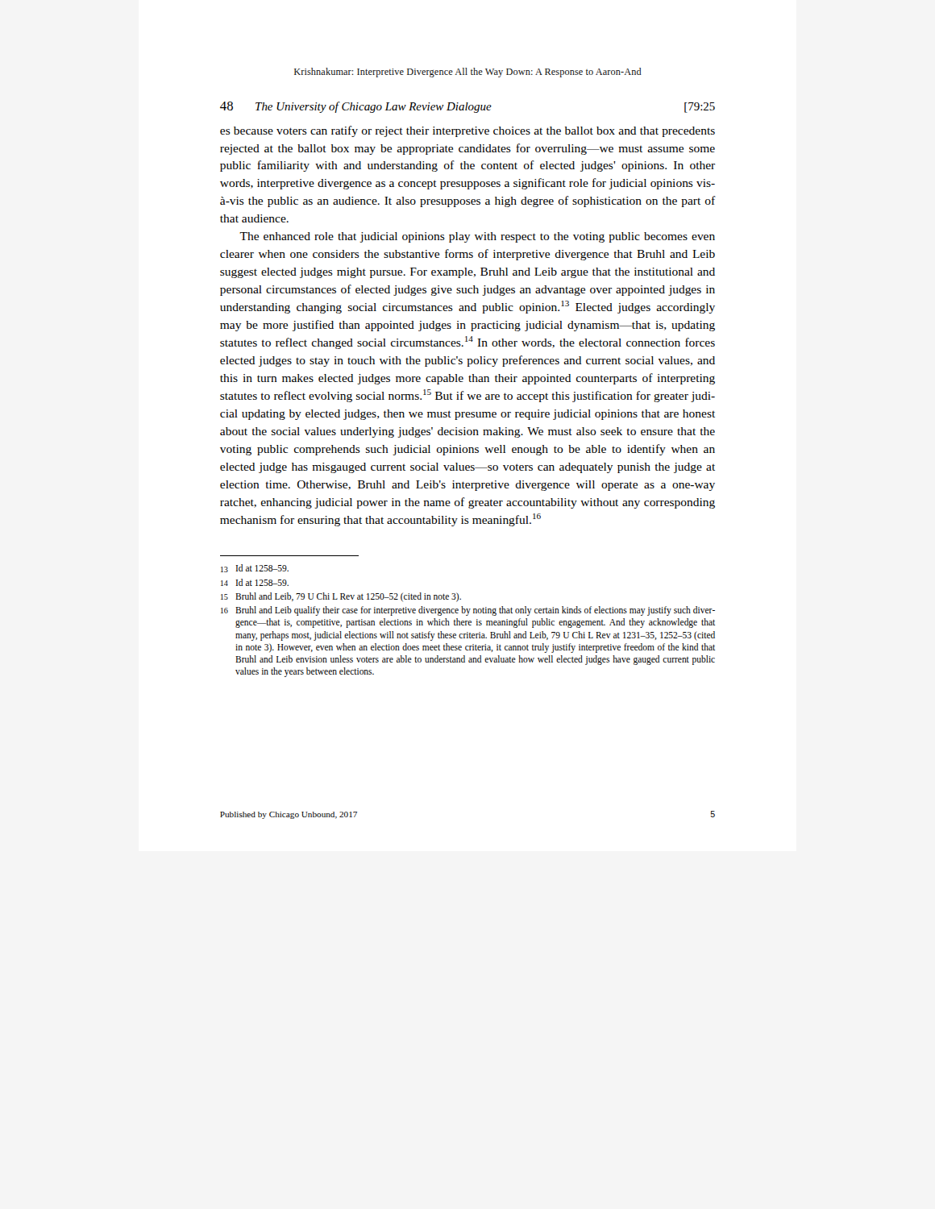Krishnakumar: Interpretive Divergence All the Way Down: A Response to Aaron-And
48 The University of Chicago Law Review Dialogue [79:25
es because voters can ratify or reject their interpretive choices at the ballot box and that precedents rejected at the ballot box may be appropriate candidates for overruling—we must assume some public familiarity with and understanding of the content of elected judges' opinions. In other words, interpretive divergence as a concept presupposes a significant role for judicial opinions vis-à-vis the public as an audience. It also presupposes a high degree of sophistication on the part of that audience.
The enhanced role that judicial opinions play with respect to the voting public becomes even clearer when one considers the substantive forms of interpretive divergence that Bruhl and Leib suggest elected judges might pursue. For example, Bruhl and Leib argue that the institutional and personal circumstances of elected judges give such judges an advantage over appointed judges in understanding changing social circumstances and public opinion.13 Elected judges accordingly may be more justified than appointed judges in practicing judicial dynamism—that is, updating statutes to reflect changed social circumstances.14 In other words, the electoral connection forces elected judges to stay in touch with the public's policy preferences and current social values, and this in turn makes elected judges more capable than their appointed counterparts of interpreting statutes to reflect evolving social norms.15 But if we are to accept this justification for greater judicial updating by elected judges, then we must presume or require judicial opinions that are honest about the social values underlying judges' decision making. We must also seek to ensure that the voting public comprehends such judicial opinions well enough to be able to identify when an elected judge has misgauged current social values—so voters can adequately punish the judge at election time. Otherwise, Bruhl and Leib's interpretive divergence will operate as a one-way ratchet, enhancing judicial power in the name of greater accountability without any corresponding mechanism for ensuring that that accountability is meaningful.16
13
Id at 1258–59.
14
Id at 1258–59.
15
Bruhl and Leib, 79 U Chi L Rev at 1250–52 (cited in note 3).
16
Bruhl and Leib qualify their case for interpretive divergence by noting that only certain kinds of elections may justify such divergence—that is, competitive, partisan elections in which there is meaningful public engagement. And they acknowledge that many, perhaps most, judicial elections will not satisfy these criteria. Bruhl and Leib, 79 U Chi L Rev at 1231–35, 1252–53 (cited in note 3). However, even when an election does meet these criteria, it cannot truly justify interpretive freedom of the kind that Bruhl and Leib envision unless voters are able to understand and evaluate how well elected judges have gauged current public values in the years between elections.
Published by Chicago Unbound, 2017 5